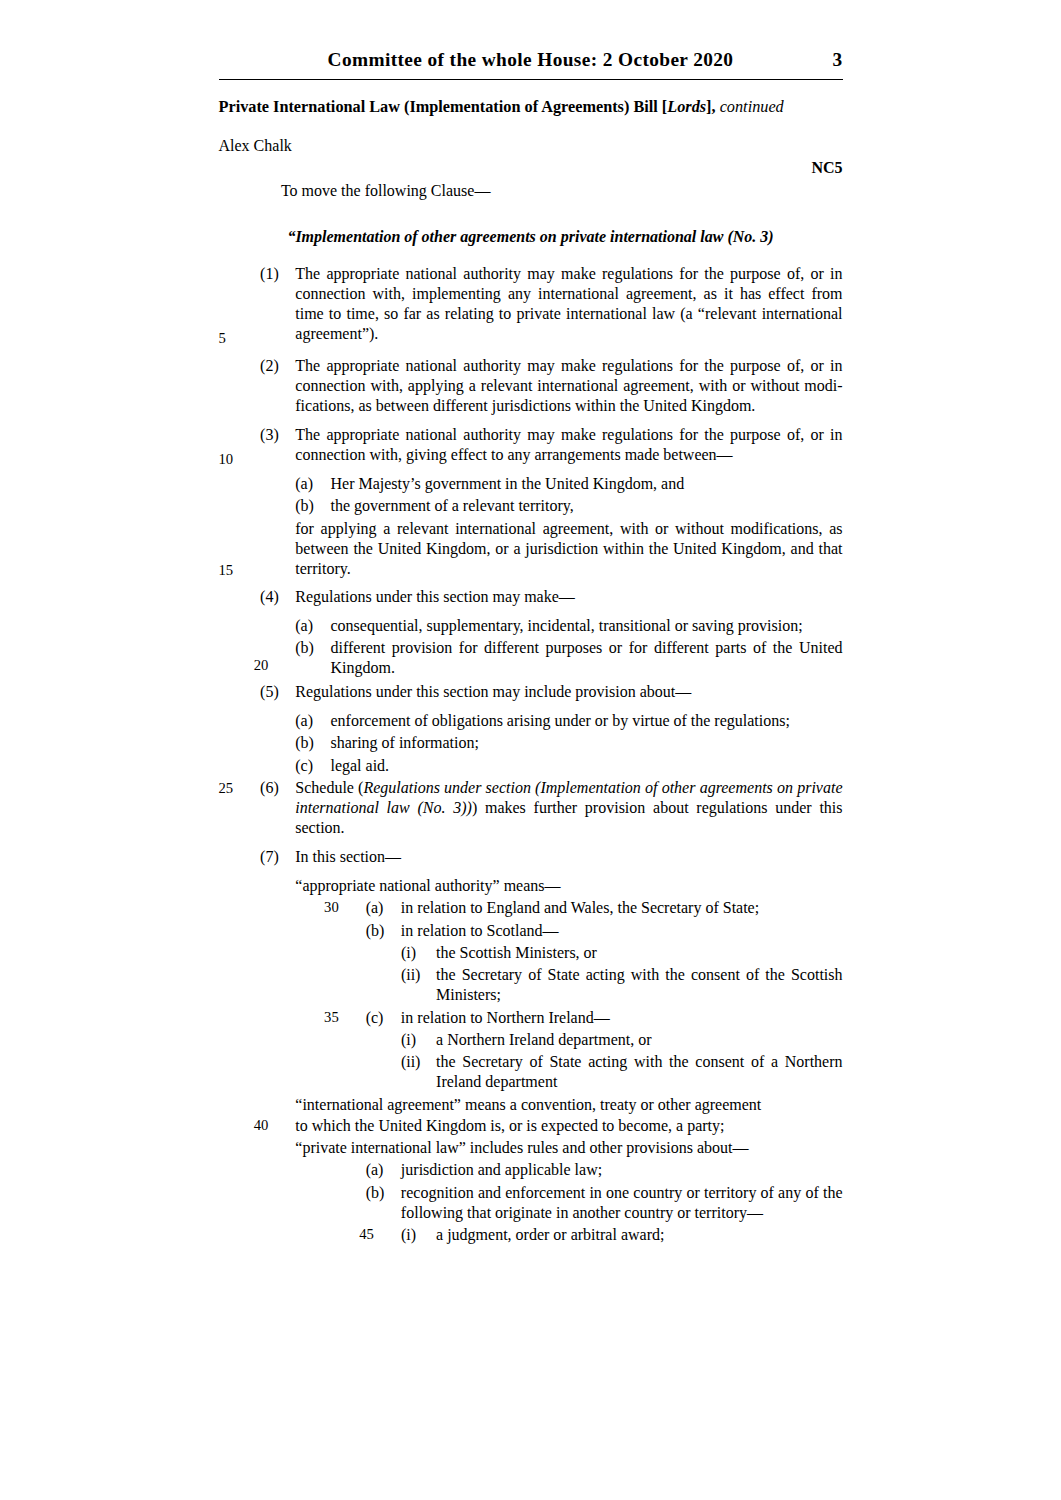Committee of the whole House: 2 October 2020 3
Private International Law (Implementation of Agreements) Bill [Lords], continued
Alex Chalk
NC5
To move the following Clause—
“Implementation of other agreements on private international law (No. 3)
(1)
The appropriate national authority may make regulations for the purpose of, or in connection with, implementing any international agreement, as it has effect from time to time, so far as relating to private international law (a “relevant international agreement”).
5
(2)
The appropriate national authority may make regulations for the purpose of, or in connection with, applying a relevant international agreement, with or without modifications, as between different jurisdictions within the United Kingdom.
(3)
The appropriate national authority may make regulations for the purpose of, or in connection with, giving effect to any arrangements made between—
10
(a)
Her Majesty’s government in the United Kingdom, and
(b)
the government of a relevant territory,
for applying a relevant international agreement, with or without modifications, as between the United Kingdom, or a jurisdiction within the United Kingdom, and that territory.
15
(4)
Regulations under this section may make—
(a)
consequential, supplementary, incidental, transitional or saving provision;
(b)
different provision for different purposes or for different parts of the United Kingdom.
20
(5)
Regulations under this section may include provision about—
(a)
enforcement of obligations arising under or by virtue of the regulations;
(b)
sharing of information;
(c)
legal aid.
25
(6)
Schedule (Regulations under section (Implementation of other agreements on private international law (No. 3))) makes further provision about regulations under this section.
(7)
In this section—
“appropriate national authority” means—
30
(a)
in relation to England and Wales, the Secretary of State;
(b)
in relation to Scotland—
(i)
the Scottish Ministers, or
(ii)
the Secretary of State acting with the consent of the Scottish Ministers;
35
(c)
in relation to Northern Ireland—
(i)
a Northern Ireland department, or
(ii)
the Secretary of State acting with the consent of a Northern Ireland department
“international agreement” means a convention, treaty or other agreement
40
to which the United Kingdom is, or is expected to become, a party;
“private international law” includes rules and other provisions about—
(a)
jurisdiction and applicable law;
(b)
recognition and enforcement in one country or territory of any of the following that originate in another country or territory—
45
(i)
a judgment, order or arbitral award;